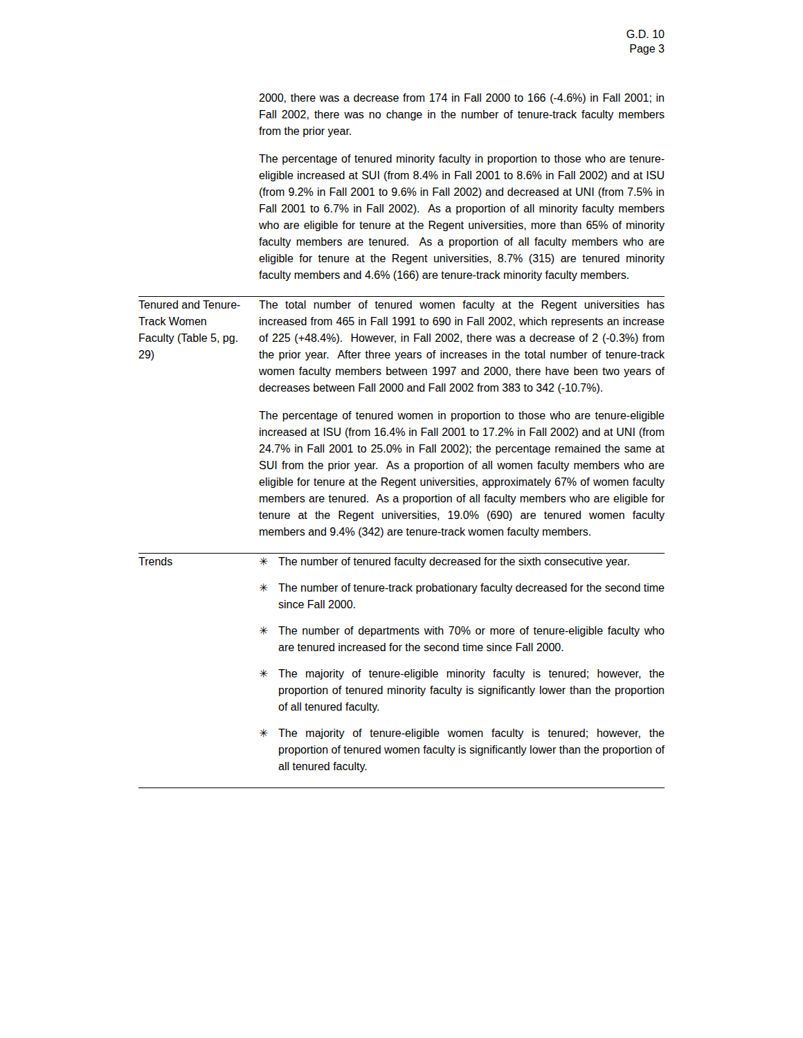G.D. 10
Page 3
2000, there was a decrease from 174 in Fall 2000 to 166 (-4.6%) in Fall 2001; in Fall 2002, there was no change in the number of tenure-track faculty members from the prior year.
The percentage of tenured minority faculty in proportion to those who are tenure-eligible increased at SUI (from 8.4% in Fall 2001 to 8.6% in Fall 2002) and at ISU (from 9.2% in Fall 2001 to 9.6% in Fall 2002) and decreased at UNI (from 7.5% in Fall 2001 to 6.7% in Fall 2002). As a proportion of all minority faculty members who are eligible for tenure at the Regent universities, more than 65% of minority faculty members are tenured. As a proportion of all faculty members who are eligible for tenure at the Regent universities, 8.7% (315) are tenured minority faculty members and 4.6% (166) are tenure-track minority faculty members.
Tenured and Tenure-Track Women Faculty (Table 5, pg. 29)
The total number of tenured women faculty at the Regent universities has increased from 465 in Fall 1991 to 690 in Fall 2002, which represents an increase of 225 (+48.4%). However, in Fall 2002, there was a decrease of 2 (-0.3%) from the prior year. After three years of increases in the total number of tenure-track women faculty members between 1997 and 2000, there have been two years of decreases between Fall 2000 and Fall 2002 from 383 to 342 (-10.7%).
The percentage of tenured women in proportion to those who are tenure-eligible increased at ISU (from 16.4% in Fall 2001 to 17.2% in Fall 2002) and at UNI (from 24.7% in Fall 2001 to 25.0% in Fall 2002); the percentage remained the same at SUI from the prior year. As a proportion of all women faculty members who are eligible for tenure at the Regent universities, approximately 67% of women faculty members are tenured. As a proportion of all faculty members who are eligible for tenure at the Regent universities, 19.0% (690) are tenured women faculty members and 9.4% (342) are tenure-track women faculty members.
Trends
The number of tenured faculty decreased for the sixth consecutive year.
The number of tenure-track probationary faculty decreased for the second time since Fall 2000.
The number of departments with 70% or more of tenure-eligible faculty who are tenured increased for the second time since Fall 2000.
The majority of tenure-eligible minority faculty is tenured; however, the proportion of tenured minority faculty is significantly lower than the proportion of all tenured faculty.
The majority of tenure-eligible women faculty is tenured; however, the proportion of tenured women faculty is significantly lower than the proportion of all tenured faculty.